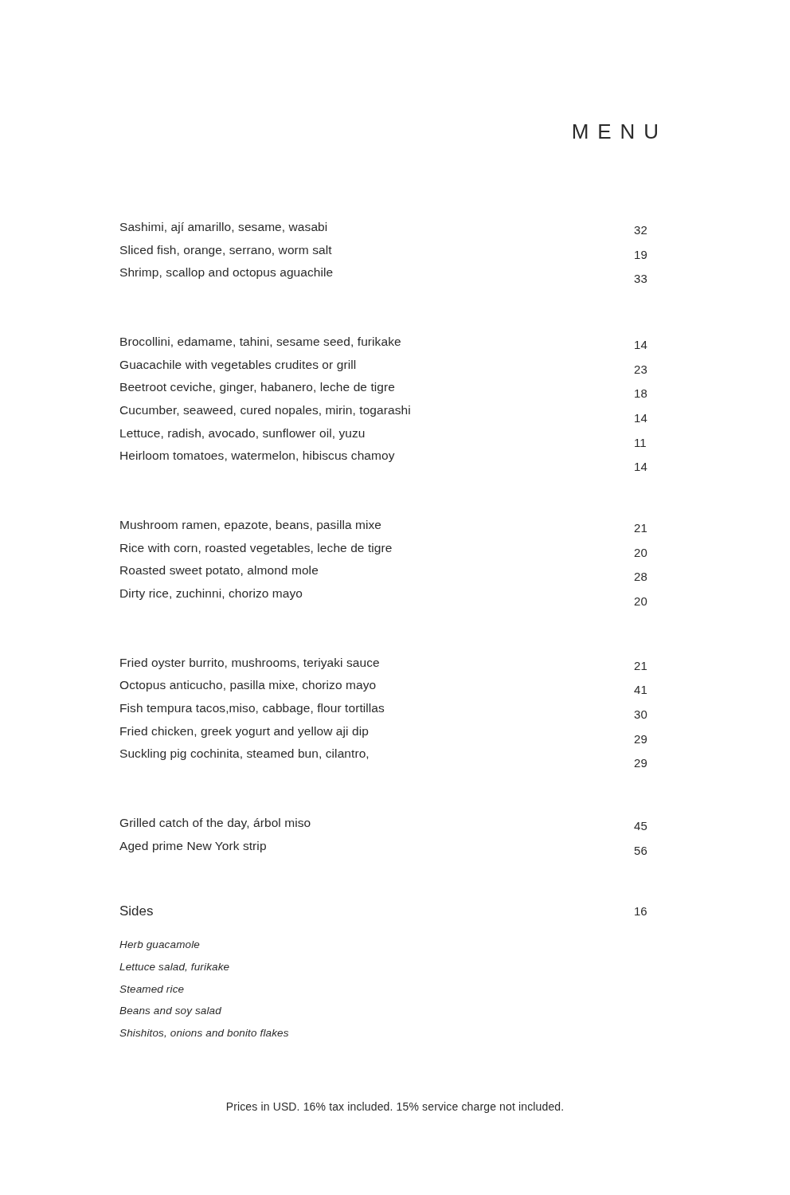MENU
Sashimi, ají amarillo, sesame, wasabi 32
Sliced fish, orange, serrano, worm salt 19
Shrimp, scallop and octopus aguachile 33
Brocollini, edamame, tahini, sesame seed, furikake 14
Guacachile with vegetables crudites or grill 23
Beetroot ceviche, ginger, habanero, leche de tigre 18
Cucumber, seaweed, cured nopales, mirin, togarashi 14
Lettuce, radish, avocado, sunflower oil, yuzu 11
Heirloom tomatoes, watermelon, hibiscus chamoy 14
Mushroom ramen, epazote, beans, pasilla mixe 21
Rice with corn, roasted vegetables, leche de tigre 20
Roasted sweet potato, almond mole 28
Dirty rice, zuchinni, chorizo mayo 20
Fried oyster burrito, mushrooms, teriyaki sauce 21
Octopus anticucho, pasilla mixe, chorizo mayo 41
Fish tempura tacos,miso, cabbage, flour tortillas 30
Fried chicken, greek yogurt and yellow aji dip 29
Suckling pig cochinita, steamed bun, cilantro, 29
Grilled catch of the day, árbol miso 45
Aged prime New York strip 56
Sides 16
Herb guacamole
Lettuce salad, furikake
Steamed rice
Beans and soy salad
Shishitos, onions and bonito flakes
Prices in USD. 16% tax included. 15% service charge not included.